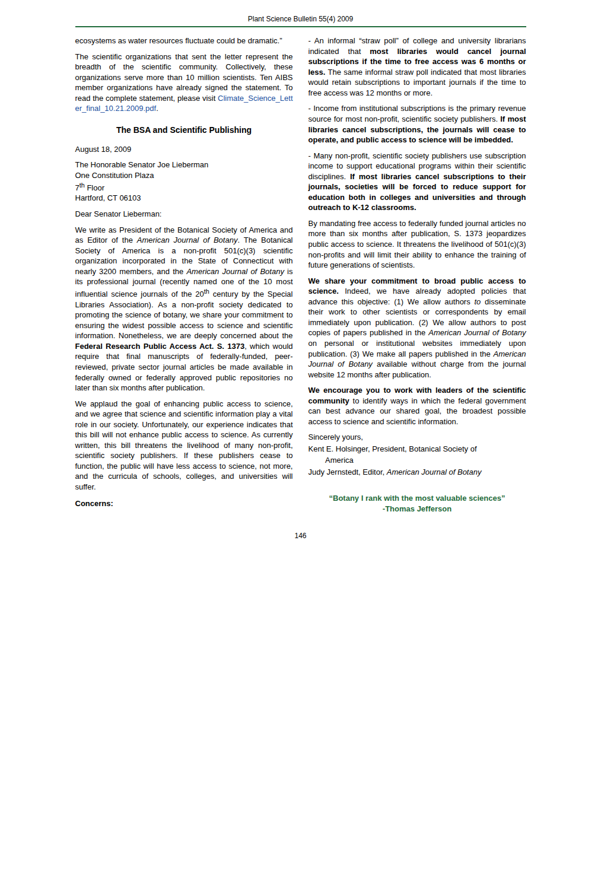Plant Science Bulletin 55(4) 2009
ecosystems as water resources fluctuate could be dramatic.”
The scientific organizations that sent the letter represent the breadth of the scientific community. Collectively, these organizations serve more than 10 million scientists. Ten AIBS member organizations have already signed the statement. To read the complete statement, please visit Climate_Science_Letter_final_10.21.2009.pdf.
The BSA and Scientific Publishing
August 18, 2009
The Honorable Senator Joe Lieberman
One Constitution Plaza
7th Floor
Hartford, CT 06103
Dear Senator Lieberman:
We write as President of the Botanical Society of America and as Editor of the American Journal of Botany. The Botanical Society of America is a non-profit 501(c)(3) scientific organization incorporated in the State of Connecticut with nearly 3200 members, and the American Journal of Botany is its professional journal (recently named one of the 10 most influential science journals of the 20th century by the Special Libraries Association). As a non-profit society dedicated to promoting the science of botany, we share your commitment to ensuring the widest possible access to science and scientific information. Nonetheless, we are deeply concerned about the Federal Research Public Access Act. S. 1373, which would require that final manuscripts of federally-funded, peer-reviewed, private sector journal articles be made available in federally owned or federally approved public repositories no later than six months after publication.
We applaud the goal of enhancing public access to science, and we agree that science and scientific information play a vital role in our society. Unfortunately, our experience indicates that this bill will not enhance public access to science. As currently written, this bill threatens the livelihood of many non-profit, scientific society publishers. If these publishers cease to function, the public will have less access to science, not more, and the curricula of schools, colleges, and universities will suffer.
Concerns:
- An informal “straw poll” of college and university librarians indicated that most libraries would cancel journal subscriptions if the time to free access was 6 months or less. The same informal straw poll indicated that most libraries would retain subscriptions to important journals if the time to free access was 12 months or more.
- Income from institutional subscriptions is the primary revenue source for most non-profit, scientific society publishers. If most libraries cancel subscriptions, the journals will cease to operate, and public access to science will be imbedded.
- Many non-profit, scientific society publishers use subscription income to support educational programs within their scientific disciplines. If most libraries cancel subscriptions to their journals, societies will be forced to reduce support for education both in colleges and universities and through outreach to K-12 classrooms.
By mandating free access to federally funded journal articles no more than six months after publication, S. 1373 jeopardizes public access to science. It threatens the livelihood of 501(c)(3) non-profits and will limit their ability to enhance the training of future generations of scientists.
We share your commitment to broad public access to science. Indeed, we have already adopted policies that advance this objective: (1) We allow authors to disseminate their work to other scientists or correspondents by email immediately upon publication. (2) We allow authors to post copies of papers published in the American Journal of Botany on personal or institutional websites immediately upon publication. (3) We make all papers published in the American Journal of Botany available without charge from the journal website 12 months after publication.
We encourage you to work with leaders of the scientific community to identify ways in which the federal government can best advance our shared goal, the broadest possible access to science and scientific information.
Sincerely yours,
Kent E. Holsinger, President, Botanical Society of
America
Judy Jernstedt, Editor, American Journal of Botany
“Botany I rank with the most valuable sciences” -Thomas Jefferson
146